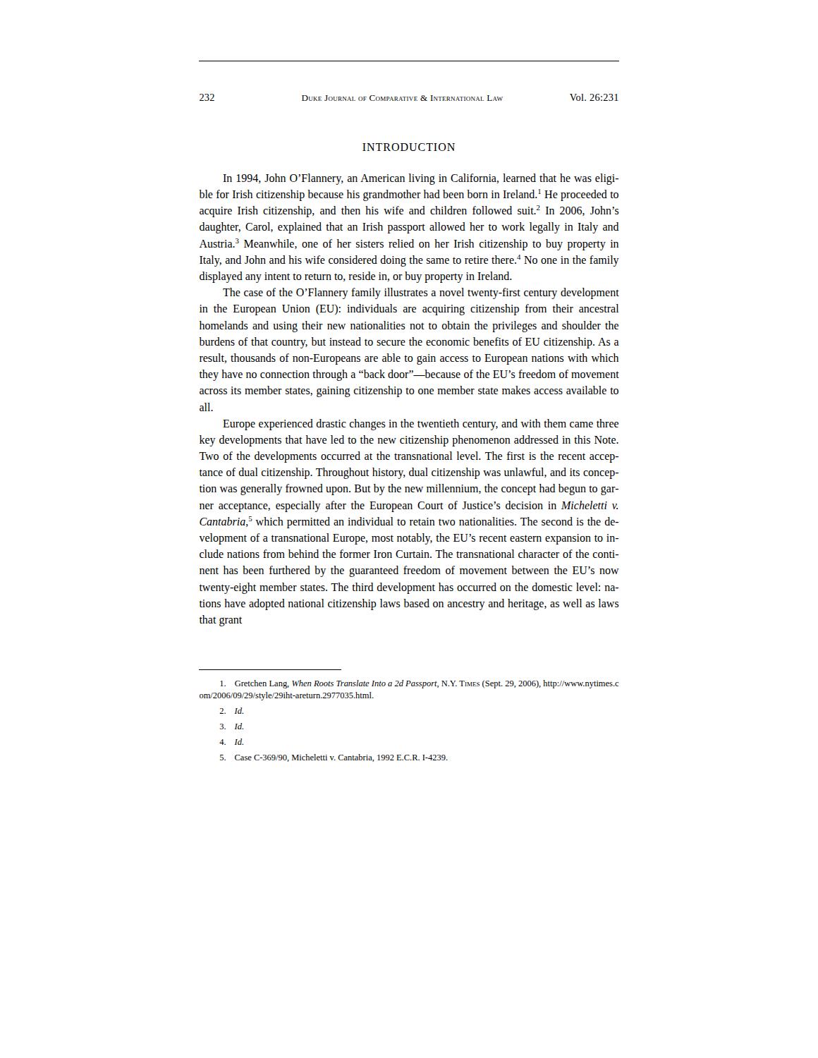232
Duke Journal of Comparative & International Law
Vol. 26:231
INTRODUCTION
In 1994, John O’Flannery, an American living in California, learned that he was eligible for Irish citizenship because his grandmother had been born in Ireland.1 He proceeded to acquire Irish citizenship, and then his wife and children followed suit.2 In 2006, John’s daughter, Carol, explained that an Irish passport allowed her to work legally in Italy and Austria.3 Meanwhile, one of her sisters relied on her Irish citizenship to buy property in Italy, and John and his wife considered doing the same to retire there.4 No one in the family displayed any intent to return to, reside in, or buy property in Ireland.
The case of the O’Flannery family illustrates a novel twenty-first century development in the European Union (EU): individuals are acquiring citizenship from their ancestral homelands and using their new nationalities not to obtain the privileges and shoulder the burdens of that country, but instead to secure the economic benefits of EU citizenship. As a result, thousands of non-Europeans are able to gain access to European nations with which they have no connection through a “back door”—because of the EU’s freedom of movement across its member states, gaining citizenship to one member state makes access available to all.
Europe experienced drastic changes in the twentieth century, and with them came three key developments that have led to the new citizenship phenomenon addressed in this Note. Two of the developments occurred at the transnational level. The first is the recent acceptance of dual citizenship. Throughout history, dual citizenship was unlawful, and its conception was generally frowned upon. But by the new millennium, the concept had begun to garner acceptance, especially after the European Court of Justice’s decision in Micheletti v. Cantabria,5 which permitted an individual to retain two nationalities. The second is the development of a transnational Europe, most notably, the EU’s recent eastern expansion to include nations from behind the former Iron Curtain. The transnational character of the continent has been furthered by the guaranteed freedom of movement between the EU’s now twenty-eight member states. The third development has occurred on the domestic level: nations have adopted national citizenship laws based on ancestry and heritage, as well as laws that grant
1. Gretchen Lang, When Roots Translate Into a 2d Passport, N.Y. Times (Sept. 29, 2006), http://www.nytimes.com/2006/09/29/style/29iht-areturn.2977035.html.
2. Id.
3. Id.
4. Id.
5. Case C-369/90, Micheletti v. Cantabria, 1992 E.C.R. I-4239.